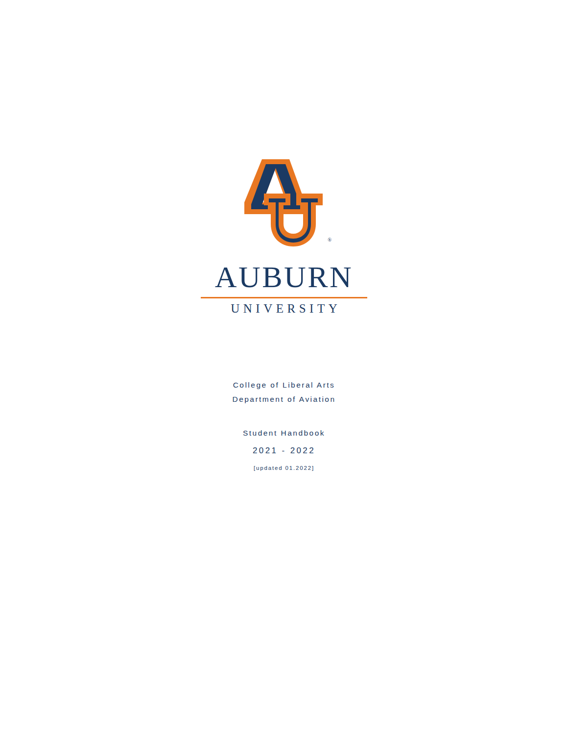Interlocking AU logo ®
AUBURN
UNIVERSITY
College of Liberal Arts
Department of Aviation
Student Handbook
2021 - 2022
[updated 01.2022]